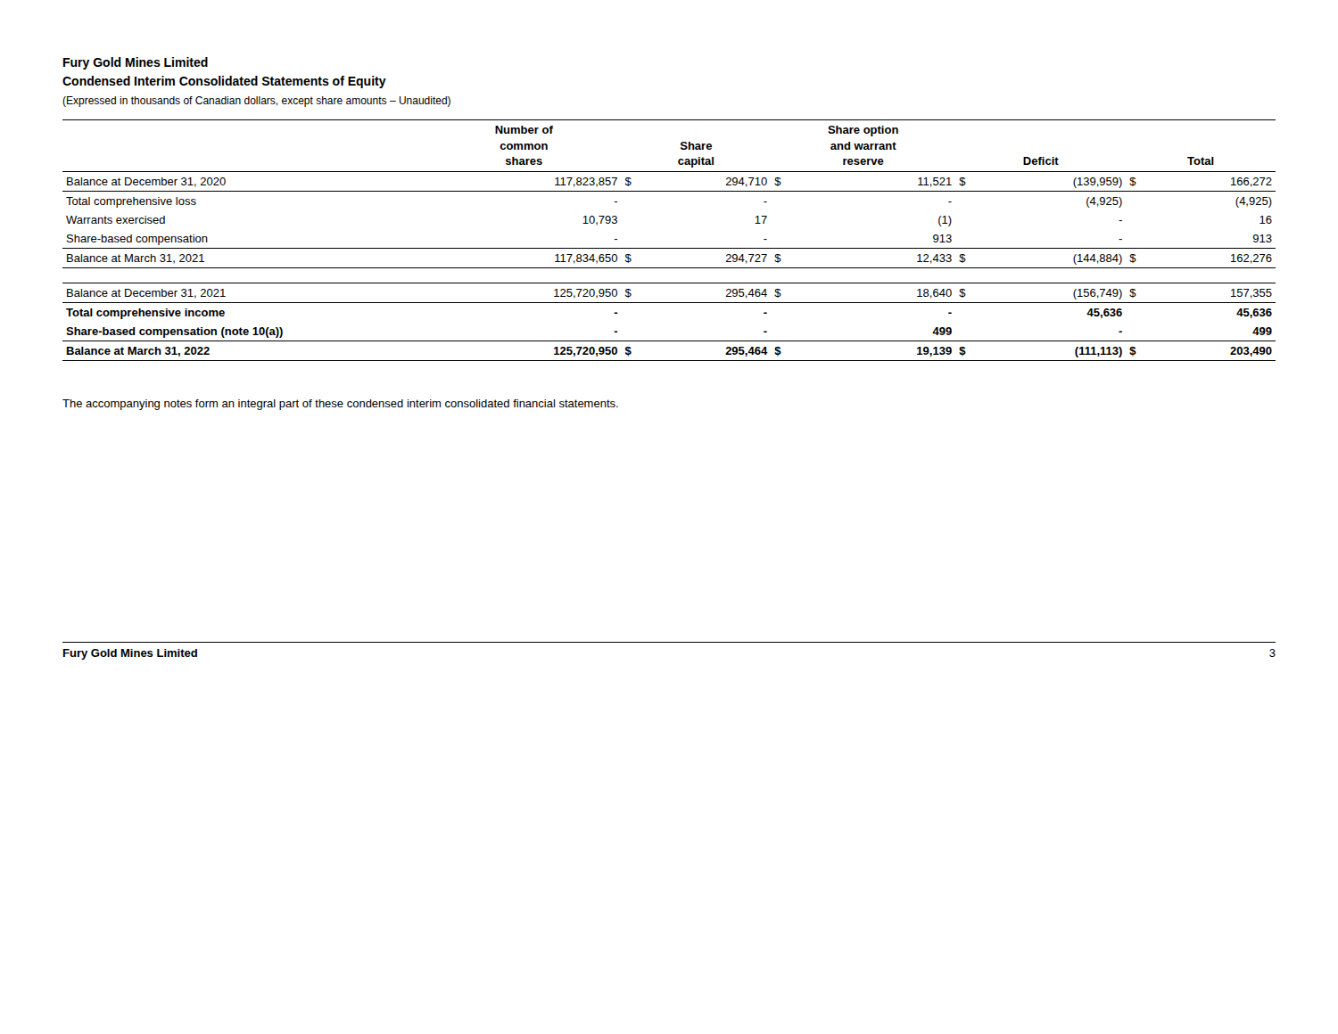Fury Gold Mines Limited
Condensed Interim Consolidated Statements of Equity
(Expressed in thousands of Canadian dollars, except share amounts – Unaudited)
| | Number of common shares | Share capital | Share option and warrant reserve | Deficit | Total |
| --- | --- | --- | --- | --- | --- |
| Balance at December 31, 2020 | 117,823,857 | $ | 294,710 | $ | 11,521 | $ | (139,959) | $ | 166,272 |
| Total comprehensive loss | - | | - | | - | | (4,925) | | (4,925) |
| Warrants exercised | 10,793 | | 17 | | (1) | | - | | 16 |
| Share-based compensation | - | | - | | 913 | | - | | 913 |
| Balance at March 31, 2021 | 117,834,650 | $ | 294,727 | $ | 12,433 | $ | (144,884) | $ | 162,276 |
| Balance at December 31, 2021 | 125,720,950 | $ | 295,464 | $ | 18,640 | $ | (156,749) | $ | 157,355 |
| Total comprehensive income | - | | - | | - | | 45,636 | | 45,636 |
| Share-based compensation (note 10(a)) | - | | - | | 499 | | - | | 499 |
| Balance at March 31, 2022 | 125,720,950 | $ | 295,464 | $ | 19,139 | $ | (111,113) | $ | 203,490 |
The accompanying notes form an integral part of these condensed interim consolidated financial statements.
Fury Gold Mines Limited 3